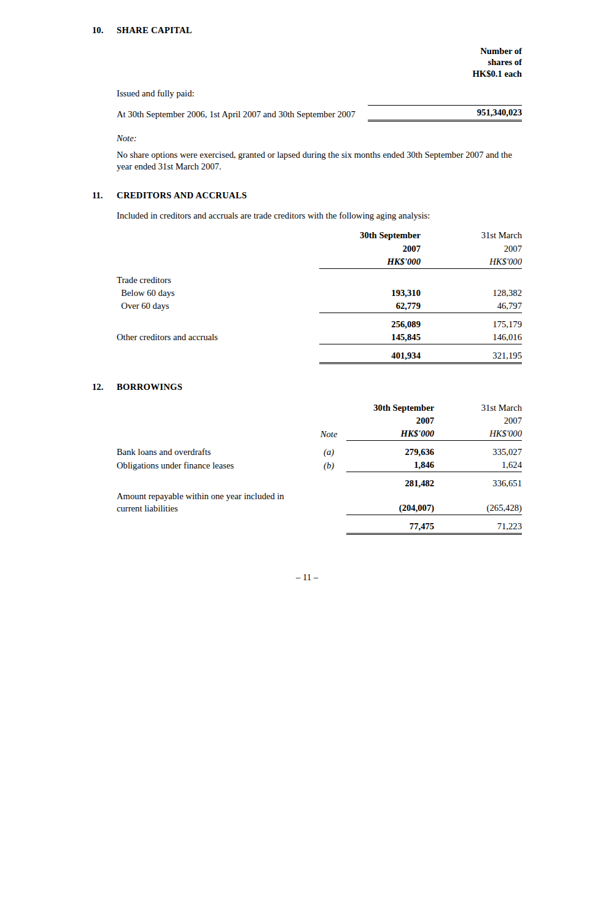10.
SHARE CAPITAL
| | Number of shares of HK$0.1 each |
| Issued and fully paid: | |
| At 30th September 2006, 1st April 2007 and 30th September 2007 | 951,340,023 |
Note:
No share options were exercised, granted or lapsed during the six months ended 30th September 2007 and the year ended 31st March 2007.
11.
CREDITORS AND ACCRUALS
Included in creditors and accruals are trade creditors with the following aging analysis:
| | 30th September | 31st March |
| | 2007 | 2007 |
| | HK$'000 | HK$'000 |
| Trade creditors | | |
| Below 60 days | 193,310 | 128,382 |
| Over 60 days | 62,779 | 46,797 |
| | 256,089 | 175,179 |
| Other creditors and accruals | 145,845 | 146,016 |
| | 401,934 | 321,195 |
12.
BORROWINGS
| | | 30th September | 31st March |
| | | 2007 | 2007 |
| | Note | HK$'000 | HK$'000 |
| Bank loans and overdrafts | (a) | 279,636 | 335,027 |
| Obligations under finance leases | (b) | 1,846 | 1,624 |
| | | 281,482 | 336,651 |
| Amount repayable within one year included in current liabilities | | (204,007) | (265,428) |
| | | 77,475 | 71,223 |
– 11 –